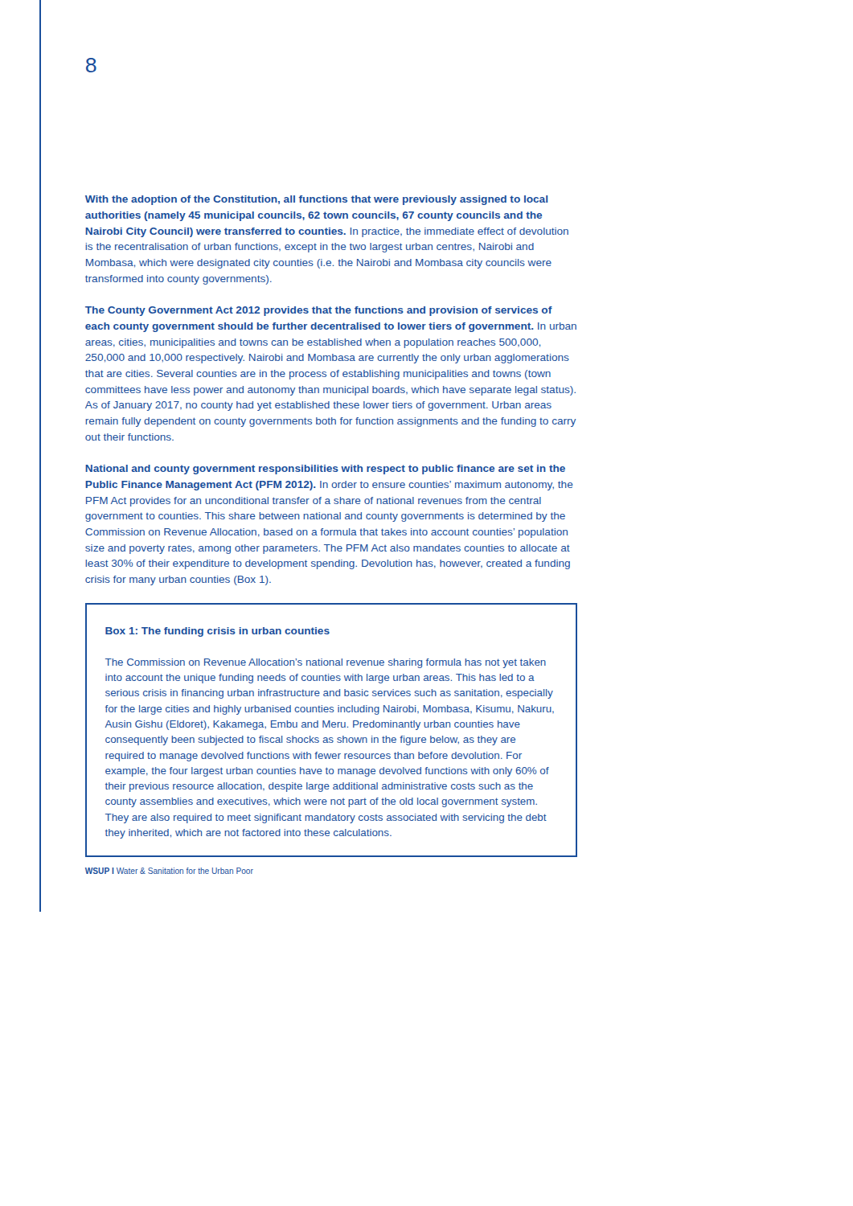8
With the adoption of the Constitution, all functions that were previously assigned to local authorities (namely 45 municipal councils, 62 town councils, 67 county councils and the Nairobi City Council) were transferred to counties. In practice, the immediate effect of devolution is the recentralisation of urban functions, except in the two largest urban centres, Nairobi and Mombasa, which were designated city counties (i.e. the Nairobi and Mombasa city councils were transformed into county governments).
The County Government Act 2012 provides that the functions and provision of services of each county government should be further decentralised to lower tiers of government. In urban areas, cities, municipalities and towns can be established when a population reaches 500,000, 250,000 and 10,000 respectively. Nairobi and Mombasa are currently the only urban agglomerations that are cities. Several counties are in the process of establishing municipalities and towns (town committees have less power and autonomy than municipal boards, which have separate legal status). As of January 2017, no county had yet established these lower tiers of government. Urban areas remain fully dependent on county governments both for function assignments and the funding to carry out their functions.
National and county government responsibilities with respect to public finance are set in the Public Finance Management Act (PFM 2012). In order to ensure counties’ maximum autonomy, the PFM Act provides for an unconditional transfer of a share of national revenues from the central government to counties. This share between national and county governments is determined by the Commission on Revenue Allocation, based on a formula that takes into account counties’ population size and poverty rates, among other parameters. The PFM Act also mandates counties to allocate at least 30% of their expenditure to development spending. Devolution has, however, created a funding crisis for many urban counties (Box 1).
Box 1: The funding crisis in urban counties
The Commission on Revenue Allocation’s national revenue sharing formula has not yet taken into account the unique funding needs of counties with large urban areas. This has led to a serious crisis in financing urban infrastructure and basic services such as sanitation, especially for the large cities and highly urbanised counties including Nairobi, Mombasa, Kisumu, Nakuru, Ausin Gishu (Eldoret), Kakamega, Embu and Meru. Predominantly urban counties have consequently been subjected to fiscal shocks as shown in the figure below, as they are required to manage devolved functions with fewer resources than before devolution. For example, the four largest urban counties have to manage devolved functions with only 60% of their previous resource allocation, despite large additional administrative costs such as the county assemblies and executives, which were not part of the old local government system. They are also required to meet significant mandatory costs associated with servicing the debt they inherited, which are not factored into these calculations.
WSUP I Water & Sanitation for the Urban Poor